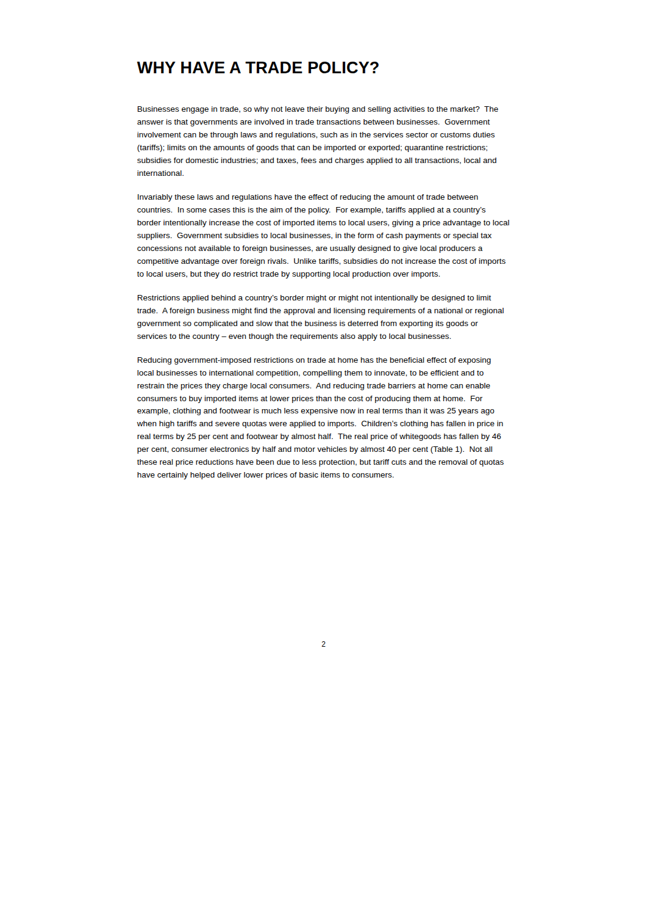WHY HAVE A TRADE POLICY?
Businesses engage in trade, so why not leave their buying and selling activities to the market? The answer is that governments are involved in trade transactions between businesses. Government involvement can be through laws and regulations, such as in the services sector or customs duties (tariffs); limits on the amounts of goods that can be imported or exported; quarantine restrictions; subsidies for domestic industries; and taxes, fees and charges applied to all transactions, local and international.
Invariably these laws and regulations have the effect of reducing the amount of trade between countries. In some cases this is the aim of the policy. For example, tariffs applied at a country’s border intentionally increase the cost of imported items to local users, giving a price advantage to local suppliers. Government subsidies to local businesses, in the form of cash payments or special tax concessions not available to foreign businesses, are usually designed to give local producers a competitive advantage over foreign rivals. Unlike tariffs, subsidies do not increase the cost of imports to local users, but they do restrict trade by supporting local production over imports.
Restrictions applied behind a country’s border might or might not intentionally be designed to limit trade. A foreign business might find the approval and licensing requirements of a national or regional government so complicated and slow that the business is deterred from exporting its goods or services to the country – even though the requirements also apply to local businesses.
Reducing government-imposed restrictions on trade at home has the beneficial effect of exposing local businesses to international competition, compelling them to innovate, to be efficient and to restrain the prices they charge local consumers. And reducing trade barriers at home can enable consumers to buy imported items at lower prices than the cost of producing them at home. For example, clothing and footwear is much less expensive now in real terms than it was 25 years ago when high tariffs and severe quotas were applied to imports. Children’s clothing has fallen in price in real terms by 25 per cent and footwear by almost half. The real price of whitegoods has fallen by 46 per cent, consumer electronics by half and motor vehicles by almost 40 per cent (Table 1). Not all these real price reductions have been due to less protection, but tariff cuts and the removal of quotas have certainly helped deliver lower prices of basic items to consumers.
2